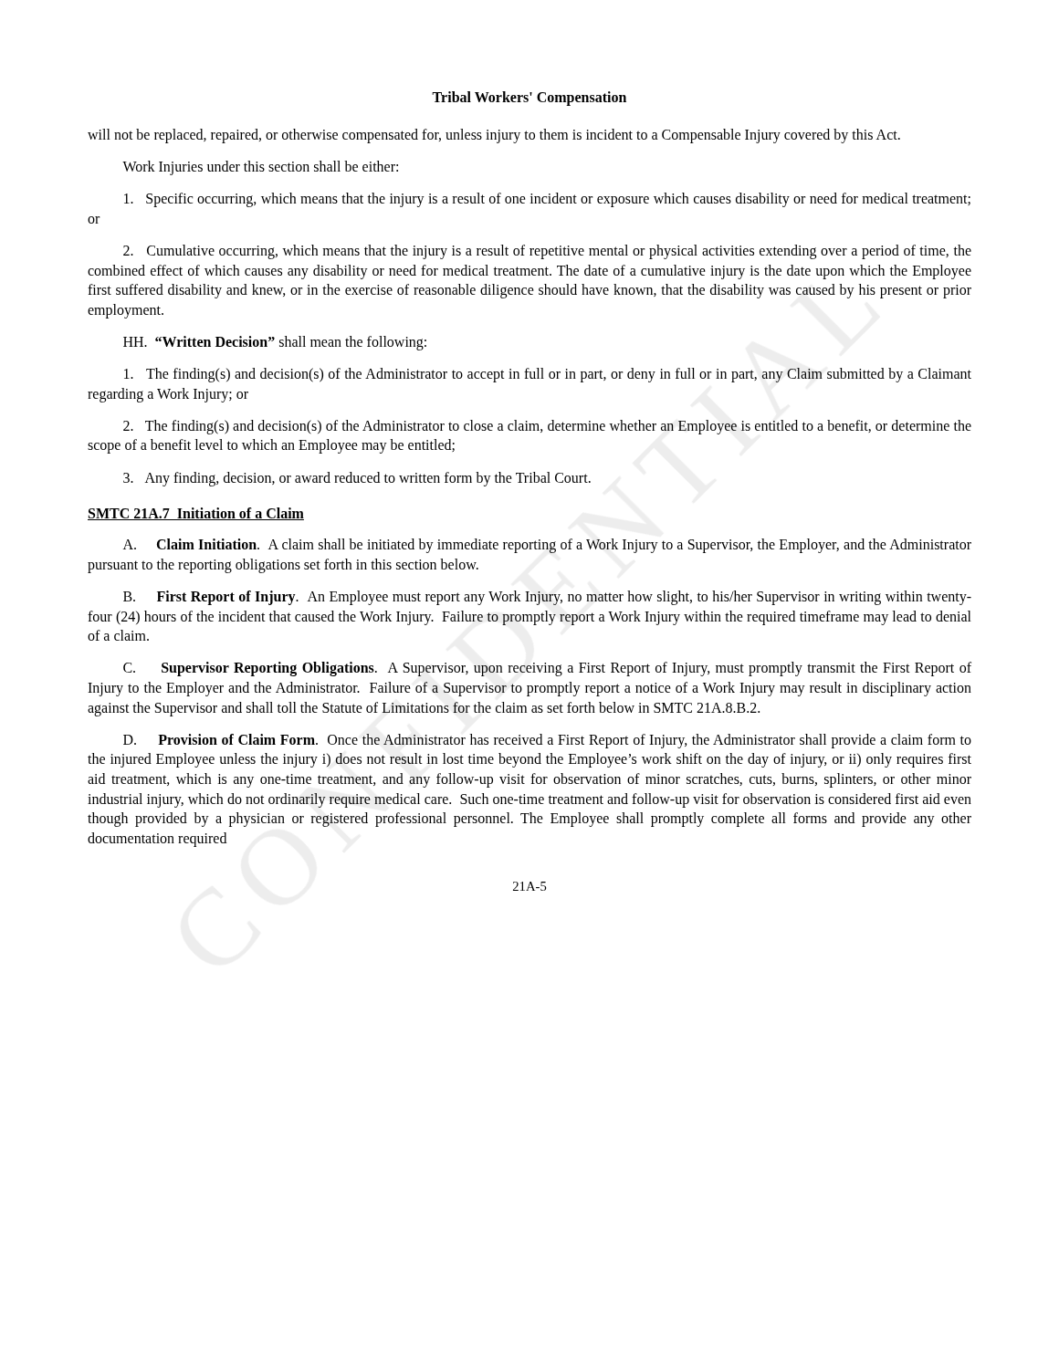CONFIDENTIAL
Tribal Workers' Compensation
will not be replaced, repaired, or otherwise compensated for, unless injury to them is incident to a Compensable Injury covered by this Act.
Work Injuries under this section shall be either:
1. Specific occurring, which means that the injury is a result of one incident or exposure which causes disability or need for medical treatment; or
2. Cumulative occurring, which means that the injury is a result of repetitive mental or physical activities extending over a period of time, the combined effect of which causes any disability or need for medical treatment. The date of a cumulative injury is the date upon which the Employee first suffered disability and knew, or in the exercise of reasonable diligence should have known, that the disability was caused by his present or prior employment.
HH. “Written Decision” shall mean the following:
1. The finding(s) and decision(s) of the Administrator to accept in full or in part, or deny in full or in part, any Claim submitted by a Claimant regarding a Work Injury; or
2. The finding(s) and decision(s) of the Administrator to close a claim, determine whether an Employee is entitled to a benefit, or determine the scope of a benefit level to which an Employee may be entitled;
3. Any finding, decision, or award reduced to written form by the Tribal Court.
SMTC 21A.7 Initiation of a Claim
A. Claim Initiation. A claim shall be initiated by immediate reporting of a Work Injury to a Supervisor, the Employer, and the Administrator pursuant to the reporting obligations set forth in this section below.
B. First Report of Injury. An Employee must report any Work Injury, no matter how slight, to his/her Supervisor in writing within twenty-four (24) hours of the incident that caused the Work Injury. Failure to promptly report a Work Injury within the required timeframe may lead to denial of a claim.
C. Supervisor Reporting Obligations. A Supervisor, upon receiving a First Report of Injury, must promptly transmit the First Report of Injury to the Employer and the Administrator. Failure of a Supervisor to promptly report a notice of a Work Injury may result in disciplinary action against the Supervisor and shall toll the Statute of Limitations for the claim as set forth below in SMTC 21A.8.B.2.
D. Provision of Claim Form. Once the Administrator has received a First Report of Injury, the Administrator shall provide a claim form to the injured Employee unless the injury i) does not result in lost time beyond the Employee’s work shift on the day of injury, or ii) only requires first aid treatment, which is any one-time treatment, and any follow-up visit for observation of minor scratches, cuts, burns, splinters, or other minor industrial injury, which do not ordinarily require medical care. Such one-time treatment and follow-up visit for observation is considered first aid even though provided by a physician or registered professional personnel. The Employee shall promptly complete all forms and provide any other documentation required
21A-5